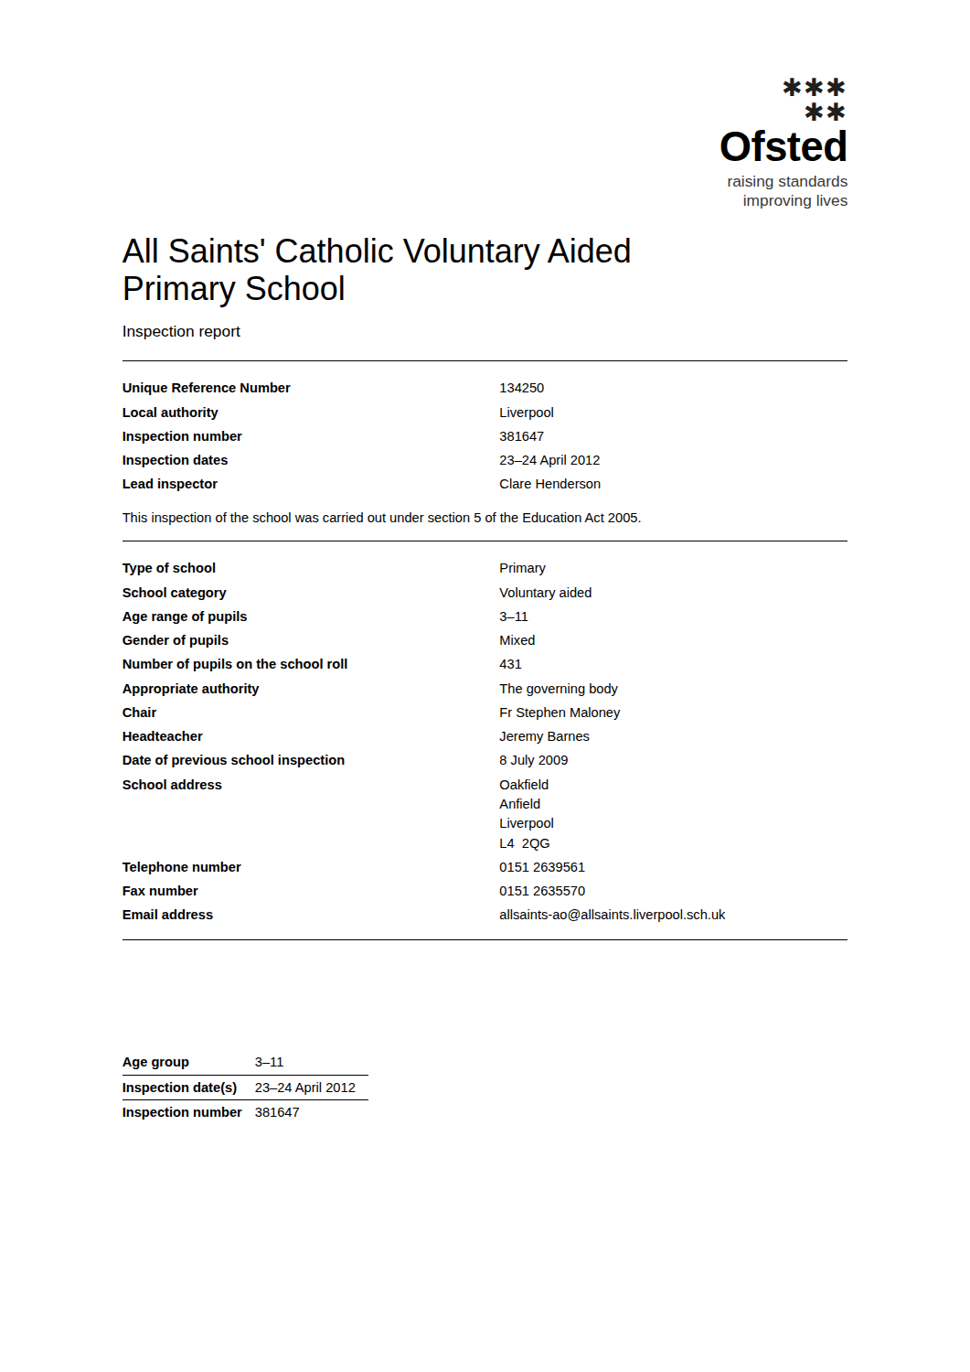✱✱✱
✱✱
Ofsted
raising standards
improving lives
All Saints' Catholic Voluntary Aided
Primary School
Inspection report
| Unique Reference Number | 134250 |
| Local authority | Liverpool |
| Inspection number | 381647 |
| Inspection dates | 23–24 April 2012 |
| Lead inspector | Clare Henderson |
This inspection of the school was carried out under section 5 of the Education Act 2005.
| Type of school | Primary |
| School category | Voluntary aided |
| Age range of pupils | 3–11 |
| Gender of pupils | Mixed |
| Number of pupils on the school roll | 431 |
| Appropriate authority | The governing body |
| Chair | Fr Stephen Maloney |
| Headteacher | Jeremy Barnes |
| Date of previous school inspection | 8 July 2009 |
| School address | Oakfield Anfield Liverpool L4 2QG |
| Telephone number | 0151 2639561 |
| Fax number | 0151 2635570 |
| Email address | allsaints-ao@allsaints.liverpool.sch.uk |
| Age group | 3–11 |
| Inspection date(s) | 23–24 April 2012 |
| Inspection number | 381647 |